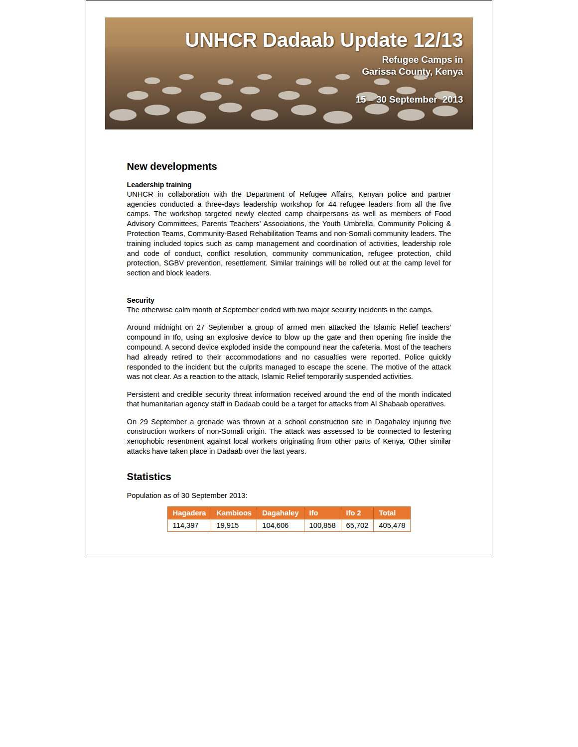UNHCR Dadaab Update 12/13
Refugee Camps in
Garissa County, Kenya
15 – 30 September 2013
New developments
Leadership training
UNHCR in collaboration with the Department of Refugee Affairs, Kenyan police and partner agencies conducted a three-days leadership workshop for 44 refugee leaders from all the five camps. The workshop targeted newly elected camp chairpersons as well as members of Food Advisory Committees, Parents Teachers’ Associations, the Youth Umbrella, Community Policing & Protection Teams, Community-Based Rehabilitation Teams and non-Somali community leaders. The training included topics such as camp management and coordination of activities, leadership role and code of conduct, conflict resolution, community communication, refugee protection, child protection, SGBV prevention, resettlement. Similar trainings will be rolled out at the camp level for section and block leaders.
Security
The otherwise calm month of September ended with two major security incidents in the camps.
Around midnight on 27 September a group of armed men attacked the Islamic Relief teachers’ compound in Ifo, using an explosive device to blow up the gate and then opening fire inside the compound. A second device exploded inside the compound near the cafeteria. Most of the teachers had already retired to their accommodations and no casualties were reported. Police quickly responded to the incident but the culprits managed to escape the scene. The motive of the attack was not clear. As a reaction to the attack, Islamic Relief temporarily suspended activities.
Persistent and credible security threat information received around the end of the month indicated that humanitarian agency staff in Dadaab could be a target for attacks from Al Shabaab operatives.
On 29 September a grenade was thrown at a school construction site in Dagahaley injuring five construction workers of non-Somali origin. The attack was assessed to be connected to festering xenophobic resentment against local workers originating from other parts of Kenya. Other similar attacks have taken place in Dadaab over the last years.
Statistics
Population as of 30 September 2013:
| Hagadera | Kambioos | Dagahaley | Ifo | Ifo 2 | Total |
| --- | --- | --- | --- | --- | --- |
| 114,397 | 19,915 | 104,606 | 100,858 | 65,702 | 405,478 |